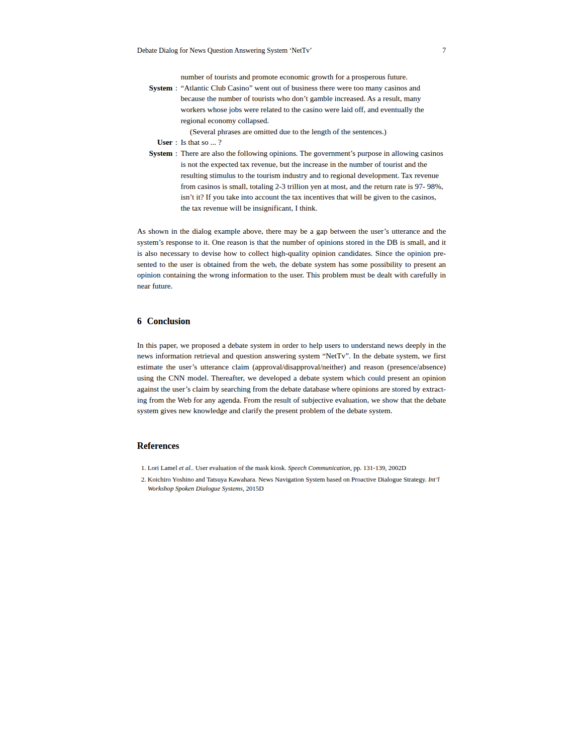Debate Dialog for News Question Answering System ‘NetTv’ 7
| | | number of tourists and promote economic growth for a prosperous future. |
| System | : | “Atlantic Club Casino” went out of business there were too many casinos and because the number of tourists who don’t gamble increased. As a result, many workers whose jobs were related to the casino were laid off, and eventually the regional economy collapsed. |
| | | (Several phrases are omitted due to the length of the sentences.) |
| User | : | Is that so ... ? |
| System | : | There are also the following opinions. The government’s purpose in allowing casinos is not the expected tax revenue, but the increase in the number of tourist and the resulting stimulus to the tourism industry and to regional development. Tax revenue from casinos is small, totaling 2-3 trillion yen at most, and the return rate is 97- 98%, isn’t it? If you take into account the tax incentives that will be given to the casinos, the tax revenue will be insignificant, I think. |
As shown in the dialog example above, there may be a gap between the user’s utterance and the system’s response to it. One reason is that the number of opinions stored in the DB is small, and it is also necessary to devise how to collect high-quality opinion candidates. Since the opinion presented to the user is obtained from the web, the debate system has some possibility to present an opinion containing the wrong information to the user. This problem must be dealt with carefully in near future.
6 Conclusion
In this paper, we proposed a debate system in order to help users to understand news deeply in the news information retrieval and question answering system “NetTv”. In the debate system, we first estimate the user’s utterance claim (approval/disapproval/neither) and reason (presence/absence) using the CNN model. Thereafter, we developed a debate system which could present an opinion against the user’s claim by searching from the debate database where opinions are stored by extracting from the Web for any agenda. From the result of subjective evaluation, we show that the debate system gives new knowledge and clarify the present problem of the debate system.
References
Lori Lamel et al.. User evaluation of the mask kiosk. Speech Communication, pp. 131-139, 2002D
Koichiro Yoshino and Tatsuya Kawahara. News Navigation System based on Proactive Dialogue Strategy. Int’l Workshop Spoken Dialogue Systems, 2015D